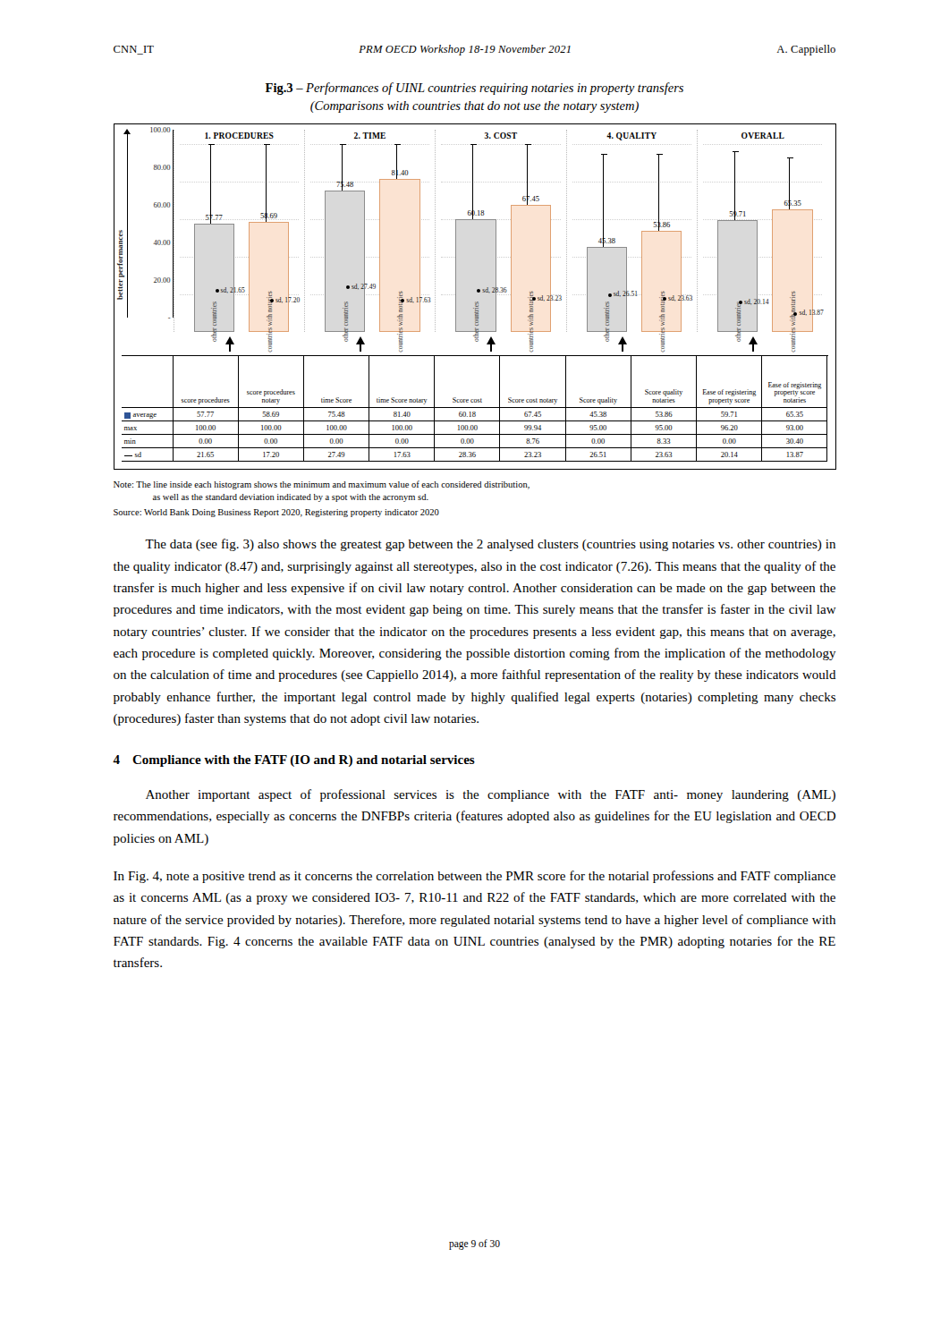CNN_IT
PRM OECD Workshop 18-19 November 2021
A. Cappiello
Fig.3 – Performances of UINL countries requiring notaries in property transfers
(Comparisons with countries that do not use the notary system)
100.00
80.00
60.00
40.00
20.00
-
better performances
1. PROCEDURES
57.77
other countries
sd, 21.65
58.69
countries with notaries
sd, 17.20
2. TIME
75.48
other countries
sd, 27.49
81.40
countries with notaries
sd, 17.63
3. COST
60.18
other countries
sd, 28.36
67.45
countries with notaries
sd, 23.23
4. QUALITY
45.38
other countries
sd, 26.51
53.86
countries with notaries
sd, 23.63
OVERALL
59.71
other countries
sd, 20.14
65.35
countries with notaries
sd, 13.87
score procedures
score procedures notary
time Score
time Score notary
Score cost
Score cost notary
Score quality
Score quality notaries
Ease of registering property score
Ease of registering property score notaries
average
57.77
58.69
75.48
81.40
60.18
67.45
45.38
53.86
59.71
65.35
max
100.00
100.00
100.00
100.00
100.00
99.94
95.00
95.00
96.20
93.00
min
0.00
0.00
0.00
0.00
0.00
8.76
0.00
8.33
0.00
30.40
sd
21.65
17.20
27.49
17.63
28.36
23.23
26.51
23.63
20.14
13.87
Note: The line inside each histogram shows the minimum and maximum value of each considered distribution, as well as the standard deviation indicated by a spot with the acronym sd.
Source: World Bank Doing Business Report 2020, Registering property indicator 2020
The data (see fig. 3) also shows the greatest gap between the 2 analysed clusters (countries using notaries vs. other countries) in the quality indicator (8.47) and, surprisingly against all stereotypes, also in the cost indicator (7.26). This means that the quality of the transfer is much higher and less expensive if on civil law notary control. Another consideration can be made on the gap between the procedures and time indicators, with the most evident gap being on time. This surely means that the transfer is faster in the civil law notary countries’ cluster. If we consider that the indicator on the procedures presents a less evident gap, this means that on average, each procedure is completed quickly. Moreover, considering the possible distortion coming from the implication of the methodology on the calculation of time and procedures (see Cappiello 2014), a more faithful representation of the reality by these indicators would probably enhance further, the important legal control made by highly qualified legal experts (notaries) completing many checks (procedures) faster than systems that do not adopt civil law notaries.
4 Compliance with the FATF (IO and R) and notarial services
Another important aspect of professional services is the compliance with the FATF anti- money laundering (AML) recommendations, especially as concerns the DNFBPs criteria (features adopted also as guidelines for the EU legislation and OECD policies on AML)
In Fig. 4, note a positive trend as it concerns the correlation between the PMR score for the notarial professions and FATF compliance as it concerns AML (as a proxy we considered IO3- 7, R10-11 and R22 of the FATF standards, which are more correlated with the nature of the service provided by notaries). Therefore, more regulated notarial systems tend to have a higher level of compliance with FATF standards. Fig. 4 concerns the available FATF data on UINL countries (analysed by the PMR) adopting notaries for the RE transfers.
page 9 of 30